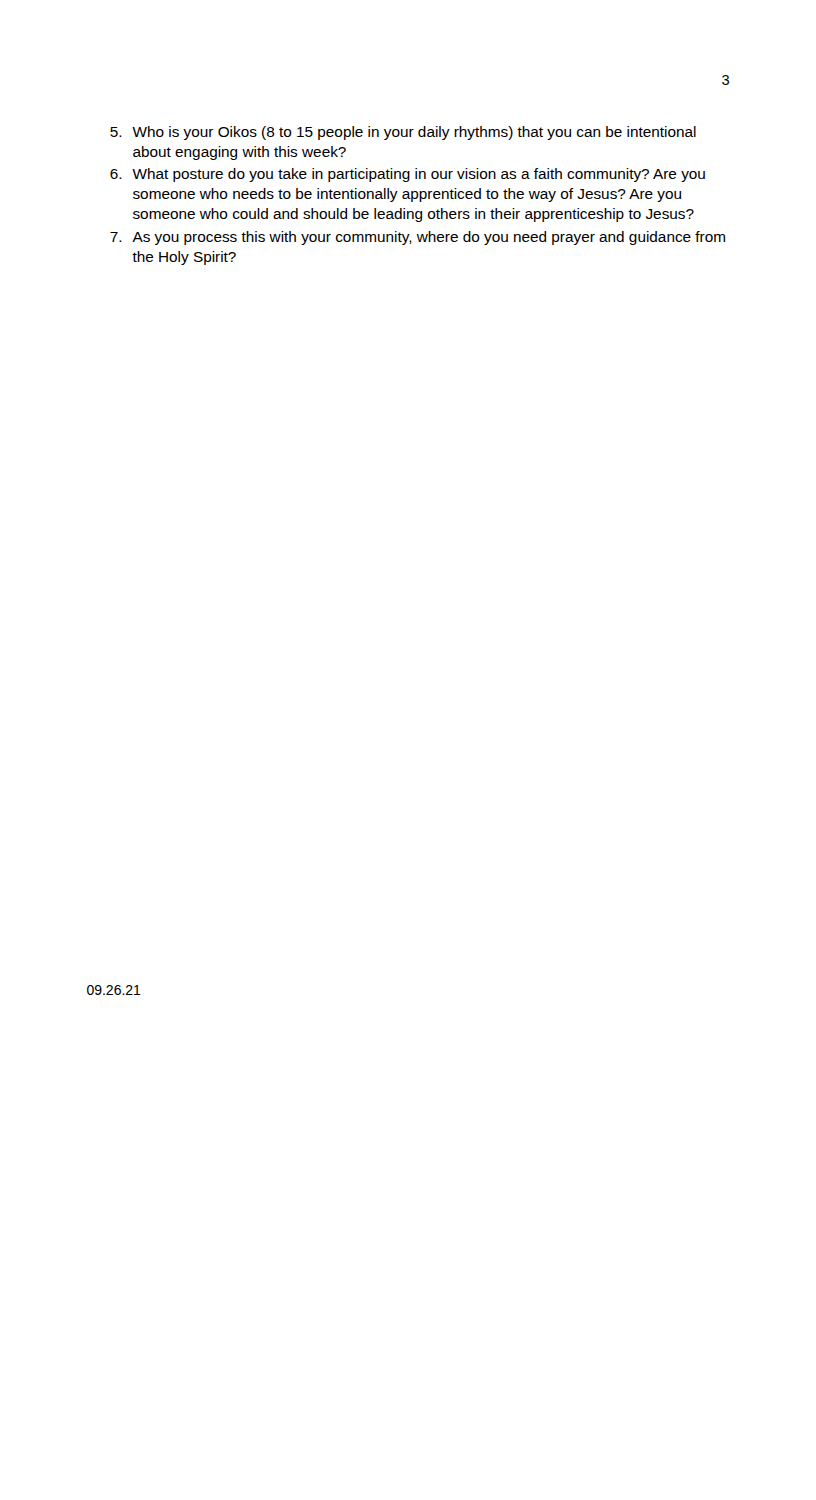3
Who is your Oikos (8 to 15 people in your daily rhythms) that you can be intentional about engaging with this week?
What posture do you take in participating in our vision as a faith community? Are you someone who needs to be intentionally apprenticed to the way of Jesus? Are you someone who could and should be leading others in their apprenticeship to Jesus?
As you process this with your community, where do you need prayer and guidance from the Holy Spirit?
09.26.21